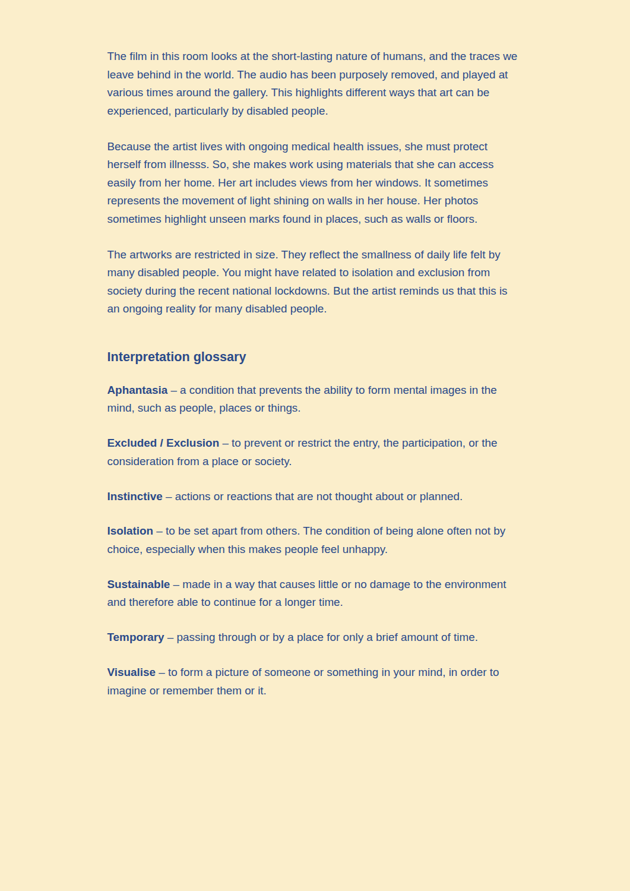The film in this room looks at the short-lasting nature of humans, and the traces we leave behind in the world. The audio has been purposely removed, and played at various times around the gallery. This highlights different ways that art can be experienced, particularly by disabled people.
Because the artist lives with ongoing medical health issues, she must protect herself from illnesss. So, she makes work using materials that she can access easily from her home. Her art includes views from her windows. It sometimes represents the movement of light shining on walls in her house. Her photos sometimes highlight unseen marks found in places, such as walls or floors.
The artworks are restricted in size. They reflect the smallness of daily life felt by many disabled people. You might have related to isolation and exclusion from society during the recent national lockdowns. But the artist reminds us that this is an ongoing reality for many disabled people.
Interpretation glossary
Aphantasia – a condition that prevents the ability to form mental images in the mind, such as people, places or things.
Excluded / Exclusion – to prevent or restrict the entry, the participation, or the consideration from a place or society.
Instinctive – actions or reactions that are not thought about or planned.
Isolation – to be set apart from others. The condition of being alone often not by choice, especially when this makes people feel unhappy.
Sustainable – made in a way that causes little or no damage to the environment and therefore able to continue for a longer time.
Temporary – passing through or by a place for only a brief amount of time.
Visualise – to form a picture of someone or something in your mind, in order to imagine or remember them or it.